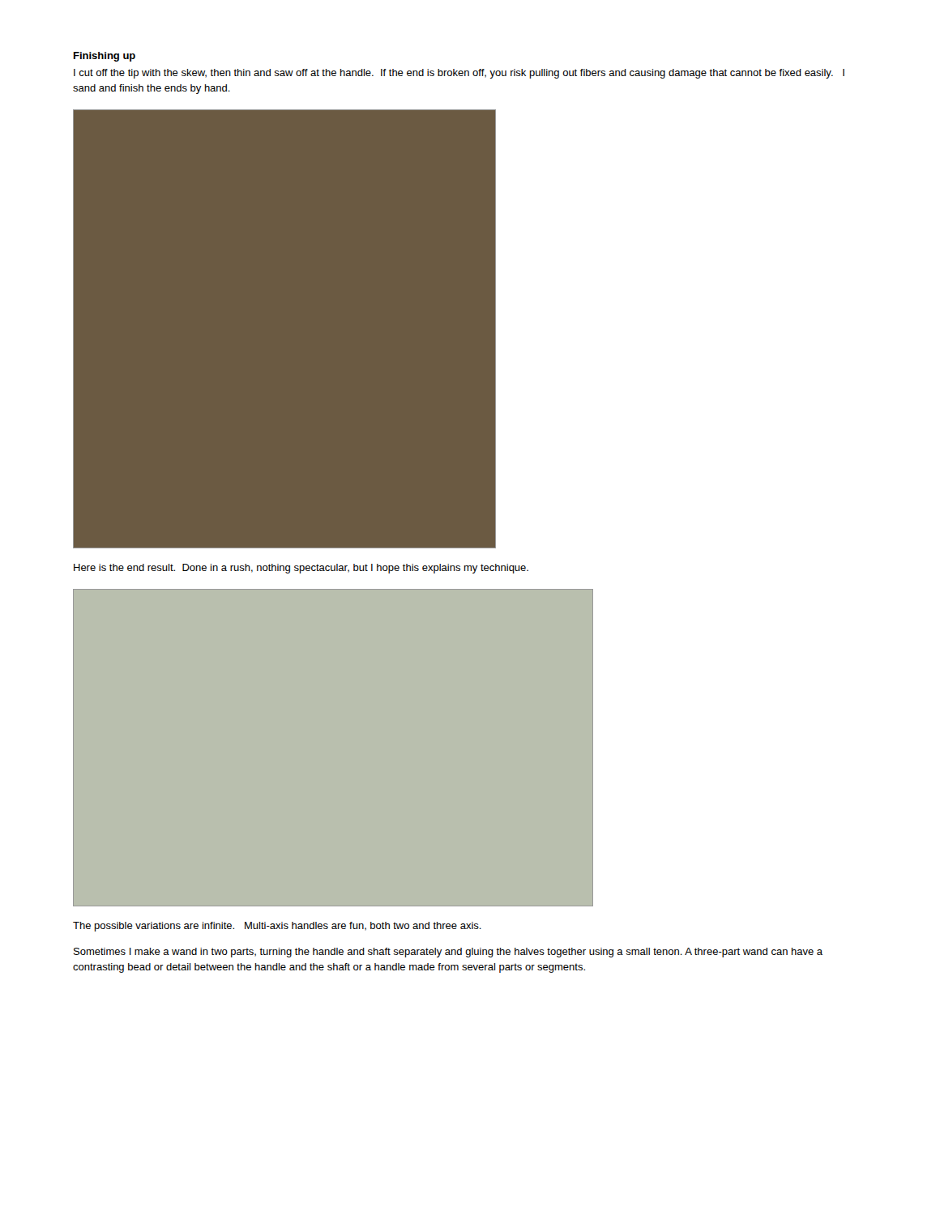Finishing up
I cut off the tip with the skew, then thin and saw off at the handle. If the end is broken off, you risk pulling out fibers and causing damage that cannot be fixed easily. I sand and finish the ends by hand.
Here is the end result. Done in a rush, nothing spectacular, but I hope this explains my technique.
The possible variations are infinite. Multi-axis handles are fun, both two and three axis.
Sometimes I make a wand in two parts, turning the handle and shaft separately and gluing the halves together using a small tenon. A three-part wand can have a contrasting bead or detail between the handle and the shaft or a handle made from several parts or segments.